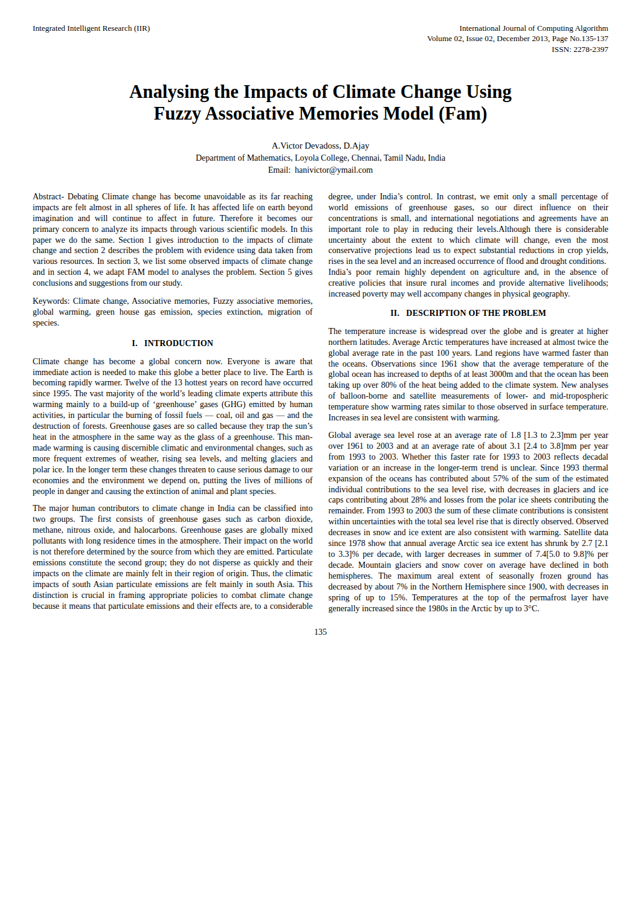Integrated Intelligent Research (IIR)
International Journal of Computing Algorithm
Volume 02, Issue 02, December 2013, Page No.135-137
ISSN: 2278-2397
Analysing the Impacts of Climate Change Using
Fuzzy Associative Memories Model (Fam)
A.Victor Devadoss, D.Ajay
Department of Mathematics, Loyola College, Chennai, Tamil Nadu, India
Email: hanivictor@ymail.com
Abstract- Debating Climate change has become unavoidable as its far reaching impacts are felt almost in all spheres of life. It has affected life on earth beyond imagination and will continue to affect in future. Therefore it becomes our primary concern to analyze its impacts through various scientific models. In this paper we do the same. Section 1 gives introduction to the impacts of climate change and section 2 describes the problem with evidence using data taken from various resources. In section 3, we list some observed impacts of climate change and in section 4, we adapt FAM model to analyses the problem. Section 5 gives conclusions and suggestions from our study.
Keywords: Climate change, Associative memories, Fuzzy associative memories, global warming, green house gas emission, species extinction, migration of species.
I. Introduction
Climate change has become a global concern now. Everyone is aware that immediate action is needed to make this globe a better place to live. The Earth is becoming rapidly warmer. Twelve of the 13 hottest years on record have occurred since 1995. The vast majority of the world’s leading climate experts attribute this warming mainly to a build-up of ‘greenhouse’ gases (GHG) emitted by human activities, in particular the burning of fossil fuels — coal, oil and gas — and the destruction of forests. Greenhouse gases are so called because they trap the sun’s heat in the atmosphere in the same way as the glass of a greenhouse. This man-made warming is causing discernible climatic and environmental changes, such as more frequent extremes of weather, rising sea levels, and melting glaciers and polar ice. In the longer term these changes threaten to cause serious damage to our economies and the environment we depend on, putting the lives of millions of people in danger and causing the extinction of animal and plant species.
The major human contributors to climate change in India can be classified into two groups. The first consists of greenhouse gases such as carbon dioxide, methane, nitrous oxide, and halocarbons. Greenhouse gases are globally mixed pollutants with long residence times in the atmosphere. Their impact on the world is not therefore determined by the source from which they are emitted. Particulate emissions constitute the second group; they do not disperse as quickly and their impacts on the climate are mainly felt in their region of origin. Thus, the climatic impacts of south Asian particulate emissions are felt mainly in south Asia. This distinction is crucial in framing appropriate policies to combat climate change because it means that particulate emissions and their effects are, to a considerable degree, under India’s control. In contrast, we emit only a small percentage of world emissions of greenhouse gases, so our direct influence on their concentrations is small, and international negotiations and agreements have an important role to play in reducing their levels.Although there is considerable uncertainty about the extent to which climate will change, even the most conservative projections lead us to expect substantial reductions in crop yields, rises in the sea level and an increased occurrence of flood and drought conditions. India’s poor remain highly dependent on agriculture and, in the absence of creative policies that insure rural incomes and provide alternative livelihoods; increased poverty may well accompany changes in physical geography.
II. Description of the Problem
The temperature increase is widespread over the globe and is greater at higher northern latitudes. Average Arctic temperatures have increased at almost twice the global average rate in the past 100 years. Land regions have warmed faster than the oceans. Observations since 1961 show that the average temperature of the global ocean has increased to depths of at least 3000m and that the ocean has been taking up over 80% of the heat being added to the climate system. New analyses of balloon-borne and satellite measurements of lower- and mid-tropospheric temperature show warming rates similar to those observed in surface temperature. Increases in sea level are consistent with warming.
Global average sea level rose at an average rate of 1.8 [1.3 to 2.3]mm per year over 1961 to 2003 and at an average rate of about 3.1 [2.4 to 3.8]mm per year from 1993 to 2003. Whether this faster rate for 1993 to 2003 reflects decadal variation or an increase in the longer-term trend is unclear. Since 1993 thermal expansion of the oceans has contributed about 57% of the sum of the estimated individual contributions to the sea level rise, with decreases in glaciers and ice caps contributing about 28% and losses from the polar ice sheets contributing the remainder. From 1993 to 2003 the sum of these climate contributions is consistent within uncertainties with the total sea level rise that is directly observed. Observed decreases in snow and ice extent are also consistent with warming. Satellite data since 1978 show that annual average Arctic sea ice extent has shrunk by 2.7 [2.1 to 3.3]% per decade, with larger decreases in summer of 7.4[5.0 to 9.8]% per decade. Mountain glaciers and snow cover on average have declined in both hemispheres. The maximum areal extent of seasonally frozen ground has decreased by about 7% in the Northern Hemisphere since 1900, with decreases in spring of up to 15%. Temperatures at the top of the permafrost layer have generally increased since the 1980s in the Arctic by up to 3°C.
135